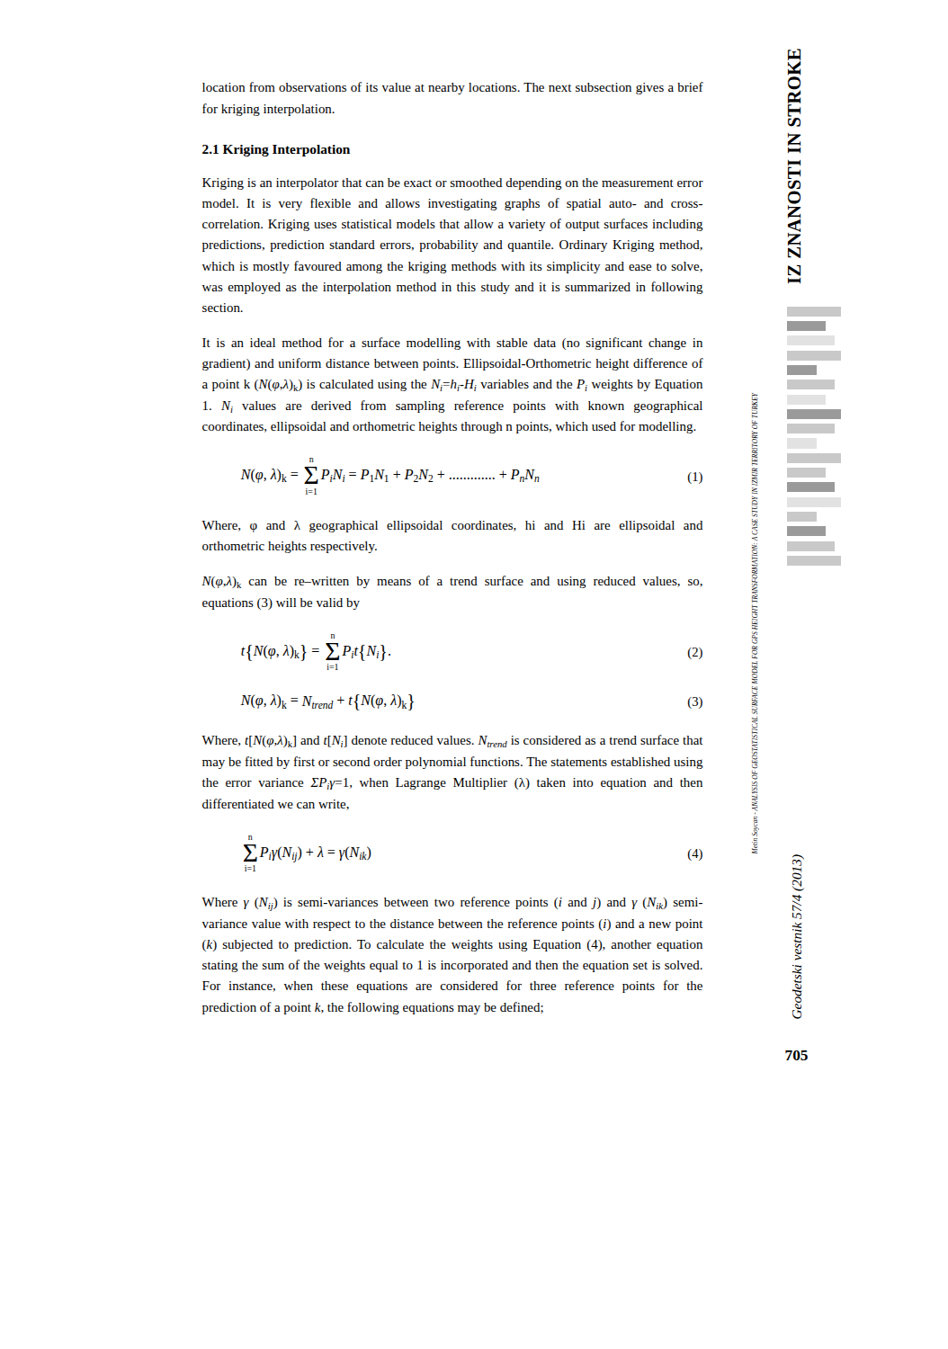IZ ZNANOSTI IN STROKE
Metin Soycan - ANALYSIS OF GEOSTATISTICAL SURFACE MODEL FOR GPS HEIGHT TRANSFORMATION: A CASE STUDY IN IZMIR TERRITORY OF TURKEY
Geodetski vestnik 57/4 (2013)
705
location from observations of its value at nearby locations. The next subsection gives a brief for kriging interpolation.
2.1 Kriging Interpolation
Kriging is an interpolator that can be exact or smoothed depending on the measurement error model. It is very flexible and allows investigating graphs of spatial auto- and cross-correlation. Kriging uses statistical models that allow a variety of output surfaces including predictions, prediction standard errors, probability and quantile. Ordinary Kriging method, which is mostly favoured among the kriging methods with its simplicity and ease to solve, was employed as the interpolation method in this study and it is summarized in following section.
It is an ideal method for a surface modelling with stable data (no significant change in gradient) and uniform distance between points. Ellipsoidal-Orthometric height difference of a point k (N(φ,λ)k) is calculated using the Ni=hi-Hi variables and the Pi weights by Equation 1. Ni values are derived from sampling reference points with known geographical coordinates, ellipsoidal and orthometric heights through n points, which used for modelling.
N(φ, λ)k = nΣi=1 PiNi = P1N1 + P2N2 + ............. + PnNn (1)
Where, φ and λ geographical ellipsoidal coordinates, hi and Hi are ellipsoidal and orthometric heights respectively.
N(φ,λ)k can be re–written by means of a trend surface and using reduced values, so, equations (3) will be valid by
t{N(φ, λ)k} = nΣi=1 Pit{Ni}. (2)
N(φ, λ)k = Ntrend + t{N(φ, λ)k} (3)
Where, t[N(φ,λ)k] and t[Ni] denote reduced values. Ntrend is considered as a trend surface that may be fitted by first or second order polynomial functions. The statements established using the error variance ΣPiγ=1, when Lagrange Multiplier (λ) taken into equation and then differentiated we can write,
nΣi=1 Piγ(Nij) + λ = γ(Nik) (4)
Where γ (Nij) is semi-variances between two reference points (i and j) and γ (Nik) semi-variance value with respect to the distance between the reference points (i) and a new point (k) subjected to prediction. To calculate the weights using Equation (4), another equation stating the sum of the weights equal to 1 is incorporated and then the equation set is solved. For instance, when these equations are considered for three reference points for the prediction of a point k, the following equations may be defined;